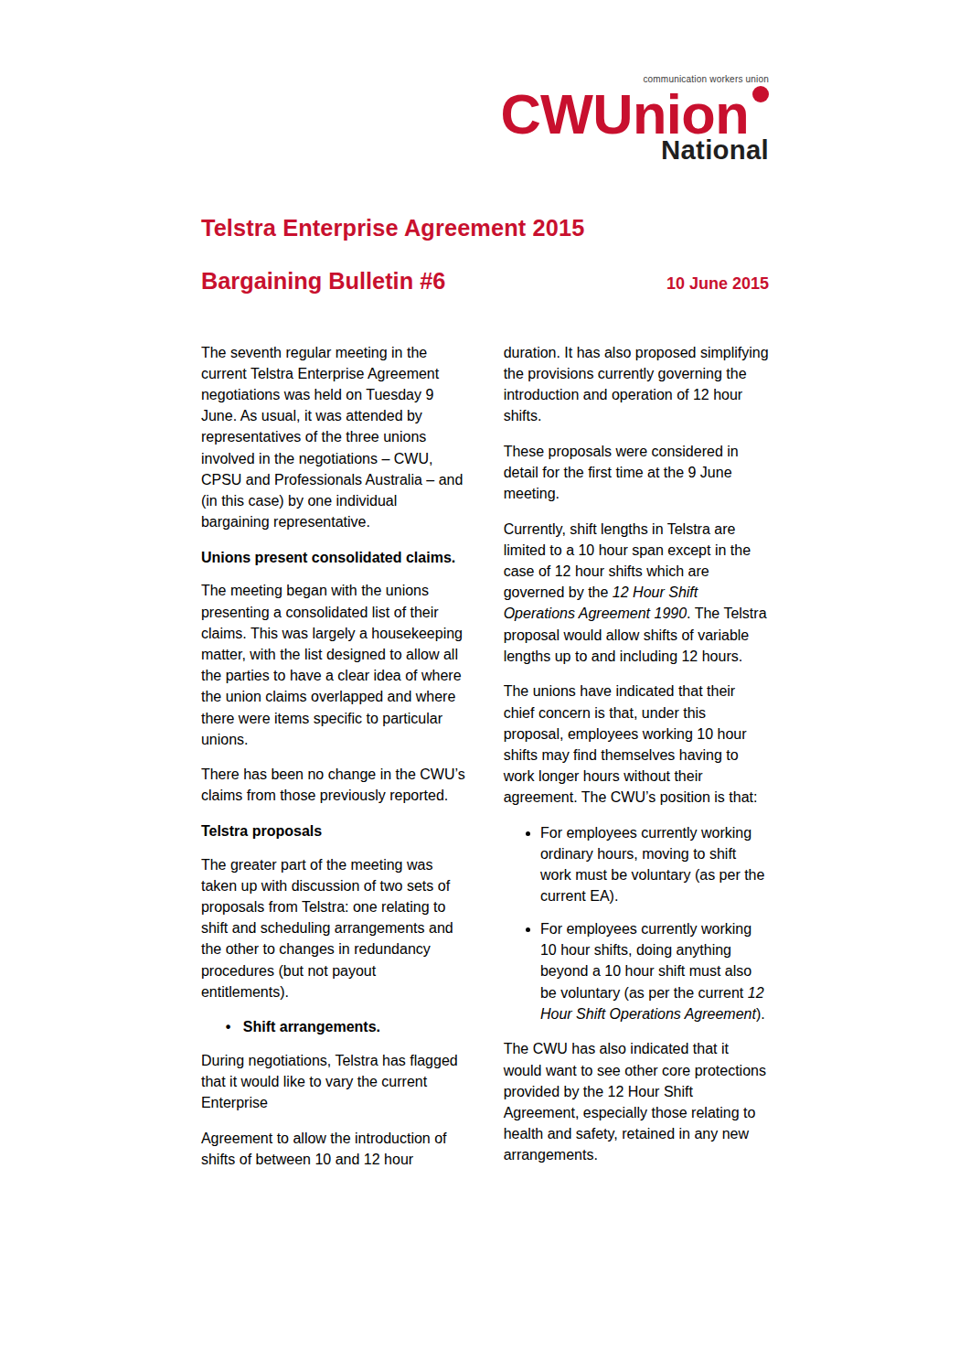communication workers union
CW Union
National
Telstra Enterprise Agreement 2015
Bargaining Bulletin #6
10 June 2015
The seventh regular meeting in the current Telstra Enterprise Agreement negotiations was held on Tuesday 9 June. As usual, it was attended by representatives of the three unions involved in the negotiations – CWU, CPSU and Professionals Australia – and (in this case) by one individual bargaining representative.
Unions present consolidated claims.
The meeting began with the unions presenting a consolidated list of their claims. This was largely a housekeeping matter, with the list designed to allow all the parties to have a clear idea of where the union claims overlapped and where there were items specific to particular unions.
There has been no change in the CWU’s claims from those previously reported.
Telstra proposals
The greater part of the meeting was taken up with discussion of two sets of proposals from Telstra: one relating to shift and scheduling arrangements and the other to changes in redundancy procedures (but not payout entitlements).
• Shift arrangements.
During negotiations, Telstra has flagged that it would like to vary the current Enterprise
Agreement to allow the introduction of shifts of between 10 and 12 hour duration. It has also proposed simplifying the provisions currently governing the introduction and operation of 12 hour shifts.
These proposals were considered in detail for the first time at the 9 June meeting.
Currently, shift lengths in Telstra are limited to a 10 hour span except in the case of 12 hour shifts which are governed by the 12 Hour Shift Operations Agreement 1990. The Telstra proposal would allow shifts of variable lengths up to and including 12 hours.
The unions have indicated that their chief concern is that, under this proposal, employees working 10 hour shifts may find themselves having to work longer hours without their agreement. The CWU’s position is that:
For employees currently working ordinary hours, moving to shift work must be voluntary (as per the current EA).
For employees currently working 10 hour shifts, doing anything beyond a 10 hour shift must also be voluntary (as per the current 12 Hour Shift Operations Agreement).
The CWU has also indicated that it would want to see other core protections provided by the 12 Hour Shift Agreement, especially those relating to health and safety, retained in any new arrangements.